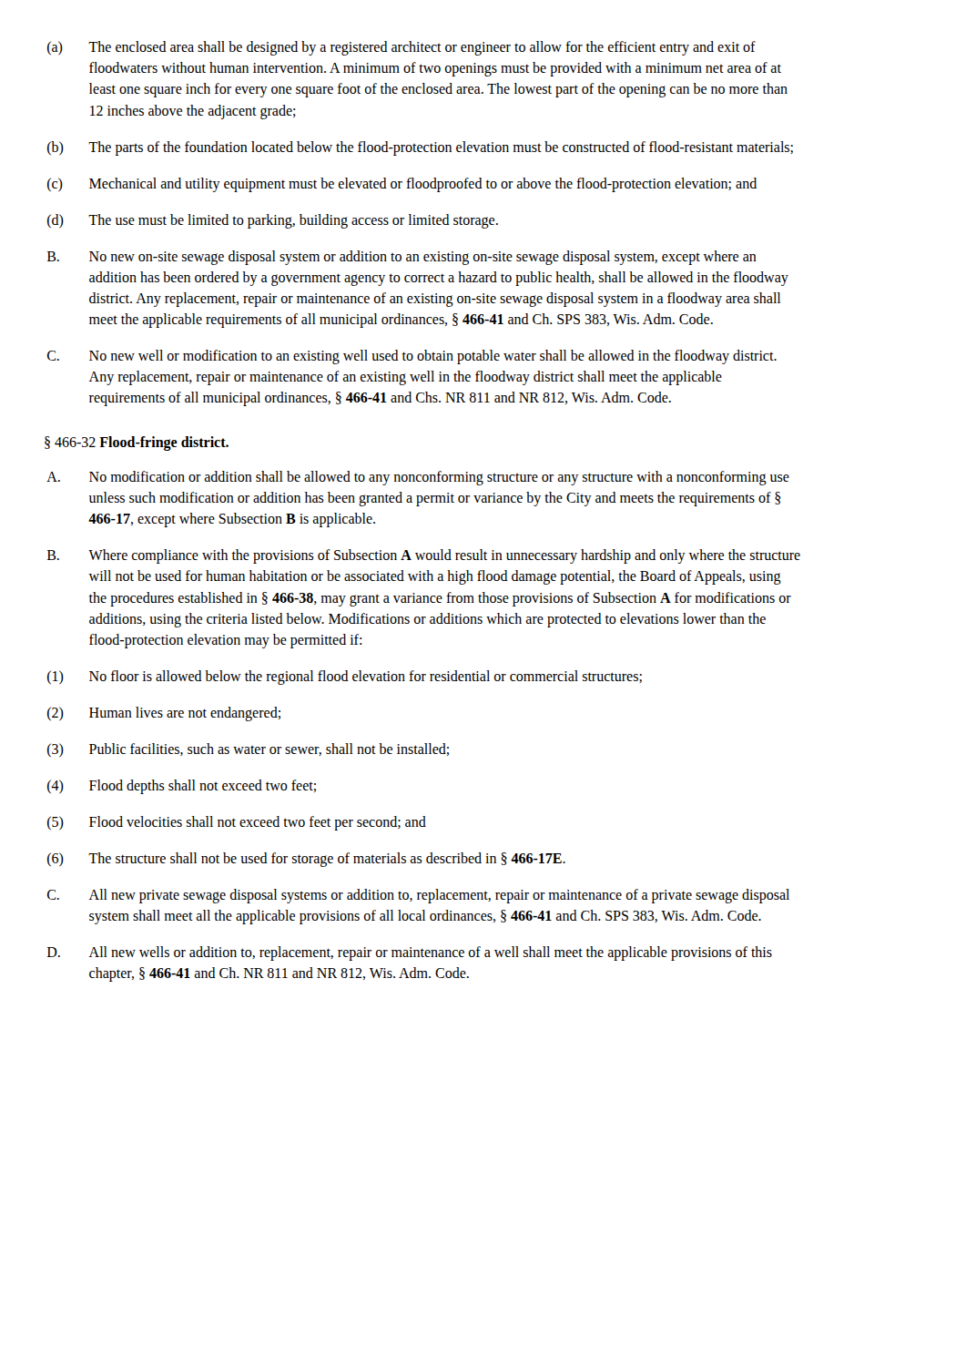(a)
The enclosed area shall be designed by a registered architect or engineer to allow for the efficient entry and exit of floodwaters without human intervention. A minimum of two openings must be provided with a minimum net area of at least one square inch for every one square foot of the enclosed area. The lowest part of the opening can be no more than 12 inches above the adjacent grade;
(b)
The parts of the foundation located below the flood-protection elevation must be constructed of flood-resistant materials;
(c)
Mechanical and utility equipment must be elevated or floodproofed to or above the flood-protection elevation; and
(d)
The use must be limited to parking, building access or limited storage.
B.
No new on-site sewage disposal system or addition to an existing on-site sewage disposal system, except where an addition has been ordered by a government agency to correct a hazard to public health, shall be allowed in the floodway district. Any replacement, repair or maintenance of an existing on-site sewage disposal system in a floodway area shall meet the applicable requirements of all municipal ordinances, § 466-41 and Ch. SPS 383, Wis. Adm. Code.
C.
No new well or modification to an existing well used to obtain potable water shall be allowed in the floodway district. Any replacement, repair or maintenance of an existing well in the floodway district shall meet the applicable requirements of all municipal ordinances, § 466-41 and Chs. NR 811 and NR 812, Wis. Adm. Code.
§ 466-32 Flood-fringe district.
A.
No modification or addition shall be allowed to any nonconforming structure or any structure with a nonconforming use unless such modification or addition has been granted a permit or variance by the City and meets the requirements of § 466-17, except where Subsection B is applicable.
B.
Where compliance with the provisions of Subsection A would result in unnecessary hardship and only where the structure will not be used for human habitation or be associated with a high flood damage potential, the Board of Appeals, using the procedures established in § 466-38, may grant a variance from those provisions of Subsection A for modifications or additions, using the criteria listed below. Modifications or additions which are protected to elevations lower than the flood-protection elevation may be permitted if:
(1)
No floor is allowed below the regional flood elevation for residential or commercial structures;
(2)
Human lives are not endangered;
(3)
Public facilities, such as water or sewer, shall not be installed;
(4)
Flood depths shall not exceed two feet;
(5)
Flood velocities shall not exceed two feet per second; and
(6)
The structure shall not be used for storage of materials as described in § 466-17E.
C.
All new private sewage disposal systems or addition to, replacement, repair or maintenance of a private sewage disposal system shall meet all the applicable provisions of all local ordinances, § 466-41 and Ch. SPS 383, Wis. Adm. Code.
D.
All new wells or addition to, replacement, repair or maintenance of a well shall meet the applicable provisions of this chapter, § 466-41 and Ch. NR 811 and NR 812, Wis. Adm. Code.